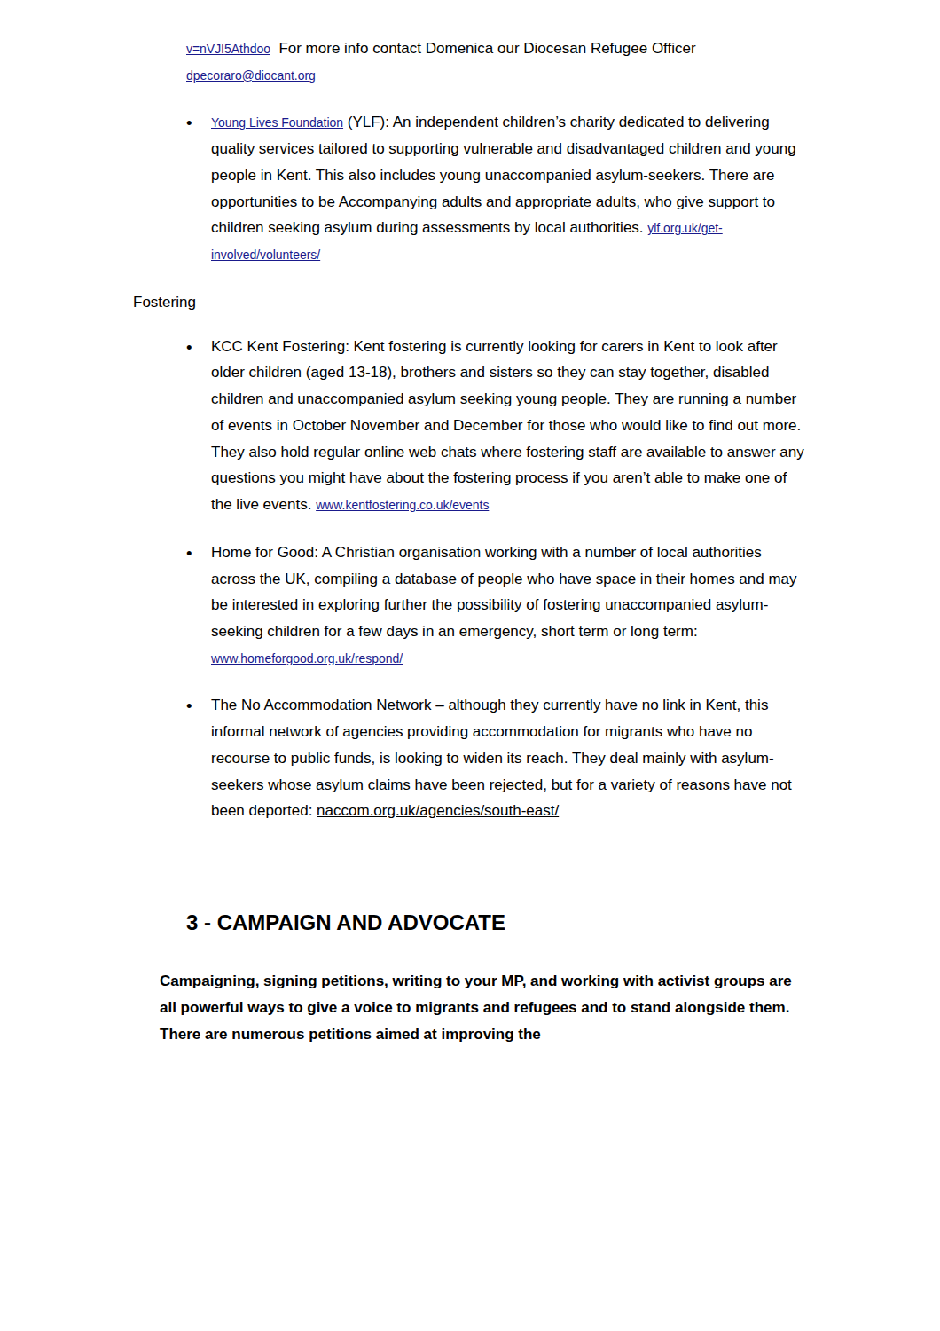v=nVJI5Athdoo For more info contact Domenica our Diocesan Refugee Officer dpecoraro@diocant.org
Young Lives Foundation (YLF): An independent children’s charity dedicated to delivering quality services tailored to supporting vulnerable and disadvantaged children and young people in Kent. This also includes young unaccompanied asylum-seekers. There are opportunities to be Accompanying adults and appropriate adults, who give support to children seeking asylum during assessments by local authorities. ylf.org.uk/get-involved/volunteers/
Fostering
KCC Kent Fostering: Kent fostering is currently looking for carers in Kent to look after older children (aged 13-18), brothers and sisters so they can stay together, disabled children and unaccompanied asylum seeking young people. They are running a number of events in October November and December for those who would like to find out more. They also hold regular online web chats where fostering staff are available to answer any questions you might have about the fostering process if you aren’t able to make one of the live events. www.kentfostering.co.uk/events
Home for Good: A Christian organisation working with a number of local authorities across the UK, compiling a database of people who have space in their homes and may be interested in exploring further the possibility of fostering unaccompanied asylum-seeking children for a few days in an emergency, short term or long term: www.homeforgood.org.uk/respond/
The No Accommodation Network – although they currently have no link in Kent, this informal network of agencies providing accommodation for migrants who have no recourse to public funds, is looking to widen its reach. They deal mainly with asylum-seekers whose asylum claims have been rejected, but for a variety of reasons have not been deported: naccom.org.uk/agencies/south-east/
3 - CAMPAIGN AND ADVOCATE
Campaigning, signing petitions, writing to your MP, and working with activist groups are all powerful ways to give a voice to migrants and refugees and to stand alongside them. There are numerous petitions aimed at improving the